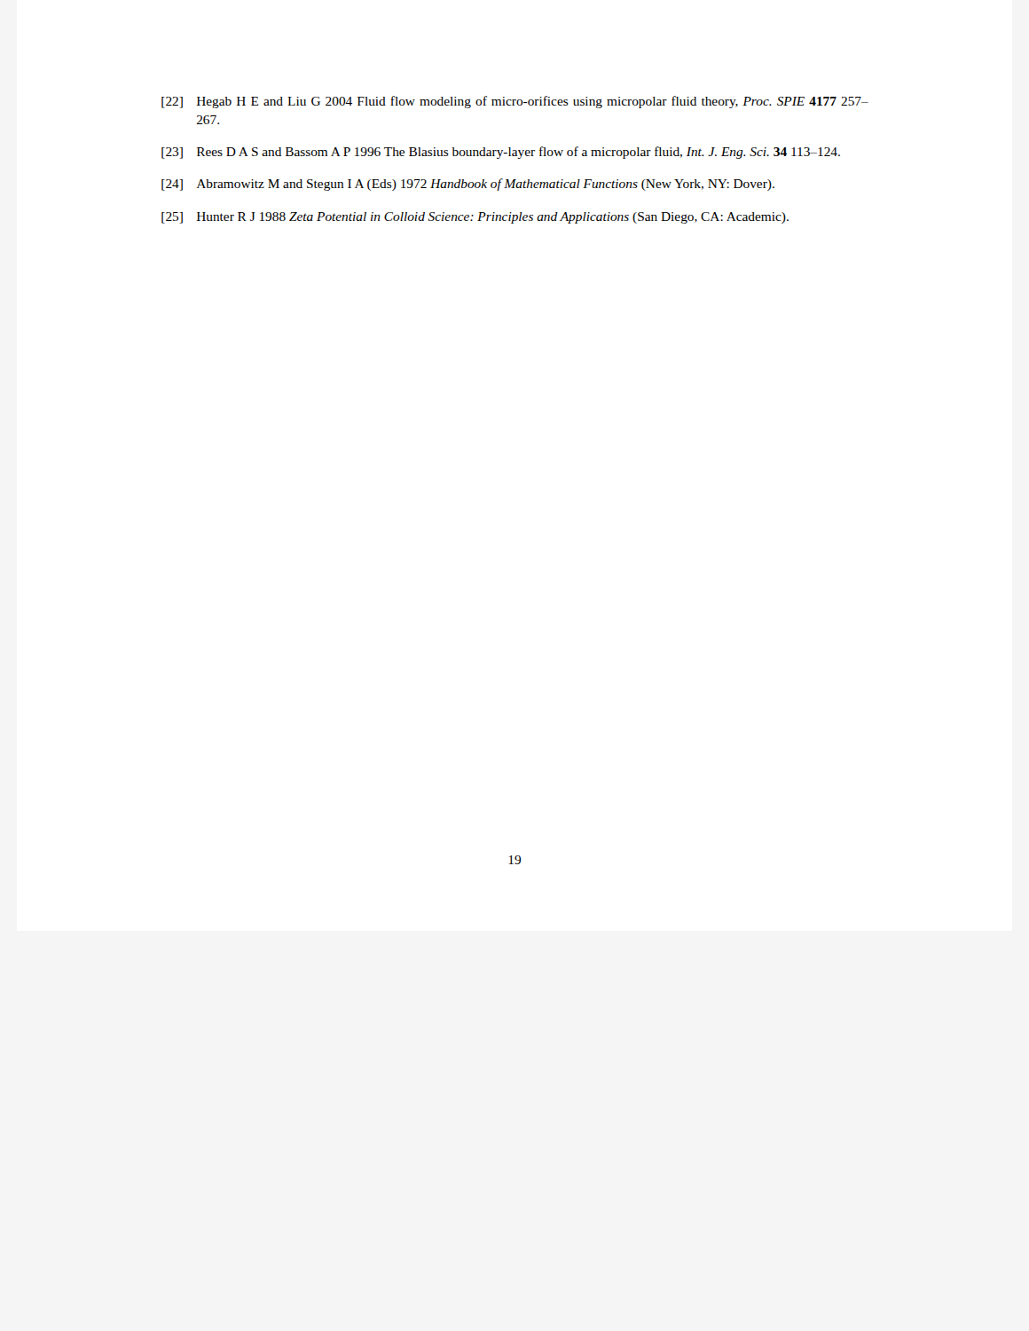[22] Hegab H E and Liu G 2004 Fluid flow modeling of micro-orifices using micropolar fluid theory, Proc. SPIE 4177 257–267.
[23] Rees D A S and Bassom A P 1996 The Blasius boundary-layer flow of a micropolar fluid, Int. J. Eng. Sci. 34 113–124.
[24] Abramowitz M and Stegun I A (Eds) 1972 Handbook of Mathematical Functions (New York, NY: Dover).
[25] Hunter R J 1988 Zeta Potential in Colloid Science: Principles and Applications (San Diego, CA: Academic).
19